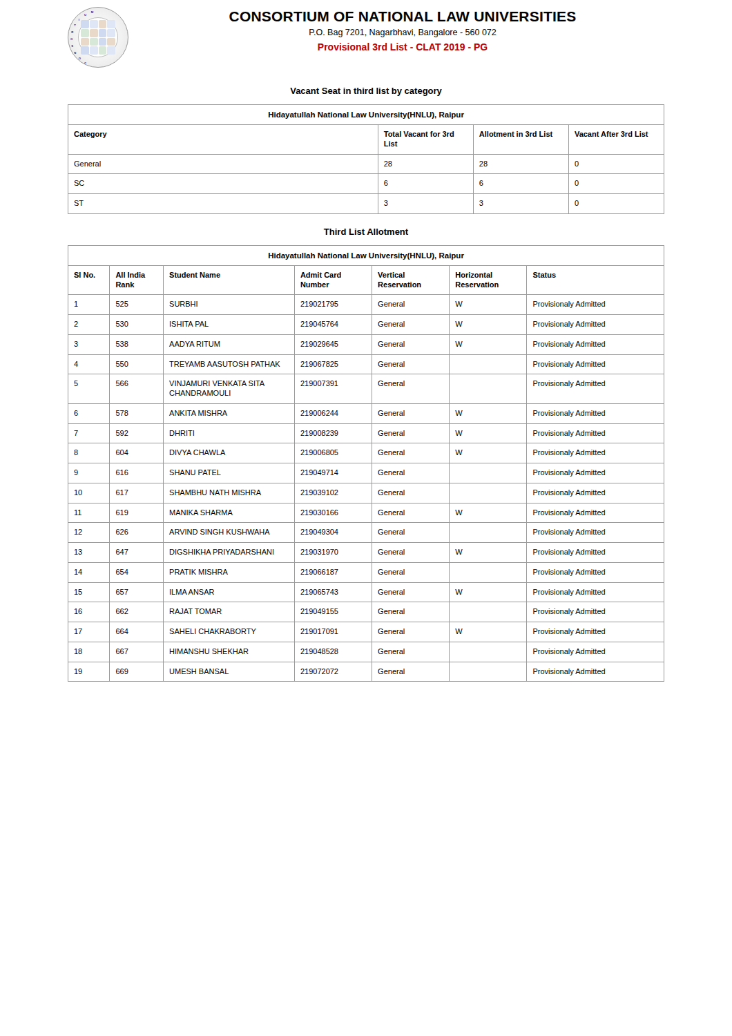C O N S O R T I U M
CONSORTIUM OF NATIONAL LAW UNIVERSITIES
P.O. Bag 7201, Nagarbhavi, Bangalore - 560 072
Provisional 3rd List - CLAT 2019 - PG
Vacant Seat in third list by category
Hidayatullah National Law University(HNLU), Raipur
| Category | Total Vacant for 3rd List | Allotment in 3rd List | Vacant After 3rd List |
| --- | --- | --- | --- |
| General | 28 | 28 | 0 |
| SC | 6 | 6 | 0 |
| ST | 3 | 3 | 0 |
Third List Allotment
Hidayatullah National Law University(HNLU), Raipur
| Sl No. | All India Rank | Student Name | Admit Card Number | Vertical Reservation | Horizontal Reservation | Status |
| --- | --- | --- | --- | --- | --- | --- |
| 1 | 525 | SURBHI | 219021795 | General | W | Provisionaly Admitted |
| 2 | 530 | ISHITA PAL | 219045764 | General | W | Provisionaly Admitted |
| 3 | 538 | AADYA RITUM | 219029645 | General | W | Provisionaly Admitted |
| 4 | 550 | TREYAMB AASUTOSH PATHAK | 219067825 | General | | Provisionaly Admitted |
| 5 | 566 | VINJAMURI VENKATA SITA CHANDRAMOULI | 219007391 | General | | Provisionaly Admitted |
| 6 | 578 | ANKITA MISHRA | 219006244 | General | W | Provisionaly Admitted |
| 7 | 592 | DHRITI | 219008239 | General | W | Provisionaly Admitted |
| 8 | 604 | DIVYA CHAWLA | 219006805 | General | W | Provisionaly Admitted |
| 9 | 616 | SHANU PATEL | 219049714 | General | | Provisionaly Admitted |
| 10 | 617 | SHAMBHU NATH MISHRA | 219039102 | General | | Provisionaly Admitted |
| 11 | 619 | MANIKA SHARMA | 219030166 | General | W | Provisionaly Admitted |
| 12 | 626 | ARVIND SINGH KUSHWAHA | 219049304 | General | | Provisionaly Admitted |
| 13 | 647 | DIGSHIKHA PRIYADARSHANI | 219031970 | General | W | Provisionaly Admitted |
| 14 | 654 | PRATIK MISHRA | 219066187 | General | | Provisionaly Admitted |
| 15 | 657 | ILMA ANSAR | 219065743 | General | W | Provisionaly Admitted |
| 16 | 662 | RAJAT TOMAR | 219049155 | General | | Provisionaly Admitted |
| 17 | 664 | SAHELI CHAKRABORTY | 219017091 | General | W | Provisionaly Admitted |
| 18 | 667 | HIMANSHU SHEKHAR | 219048528 | General | | Provisionaly Admitted |
| 19 | 669 | UMESH BANSAL | 219072072 | General | | Provisionaly Admitted |